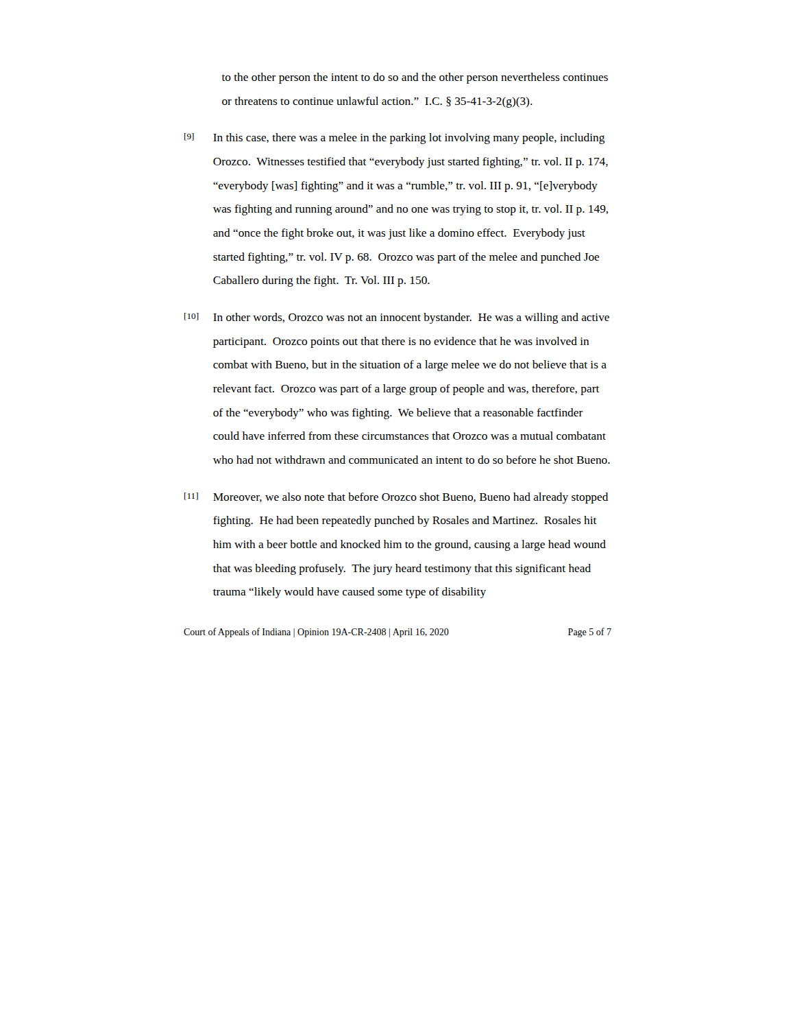to the other person the intent to do so and the other person nevertheless continues or threatens to continue unlawful action.” I.C. § 35-41-3-2(g)(3).
[9]
In this case, there was a melee in the parking lot involving many people, including Orozco. Witnesses testified that “everybody just started fighting,” tr. vol. II p. 174, “everybody [was] fighting” and it was a “rumble,” tr. vol. III p. 91, “[e]verybody was fighting and running around” and no one was trying to stop it, tr. vol. II p. 149, and “once the fight broke out, it was just like a domino effect. Everybody just started fighting,” tr. vol. IV p. 68. Orozco was part of the melee and punched Joe Caballero during the fight. Tr. Vol. III p. 150.
[10]
In other words, Orozco was not an innocent bystander. He was a willing and active participant. Orozco points out that there is no evidence that he was involved in combat with Bueno, but in the situation of a large melee we do not believe that is a relevant fact. Orozco was part of a large group of people and was, therefore, part of the “everybody” who was fighting. We believe that a reasonable factfinder could have inferred from these circumstances that Orozco was a mutual combatant who had not withdrawn and communicated an intent to do so before he shot Bueno.
[11]
Moreover, we also note that before Orozco shot Bueno, Bueno had already stopped fighting. He had been repeatedly punched by Rosales and Martinez. Rosales hit him with a beer bottle and knocked him to the ground, causing a large head wound that was bleeding profusely. The jury heard testimony that this significant head trauma “likely would have caused some type of disability
Court of Appeals of Indiana | Opinion 19A-CR-2408 | April 16, 2020
Page 5 of 7